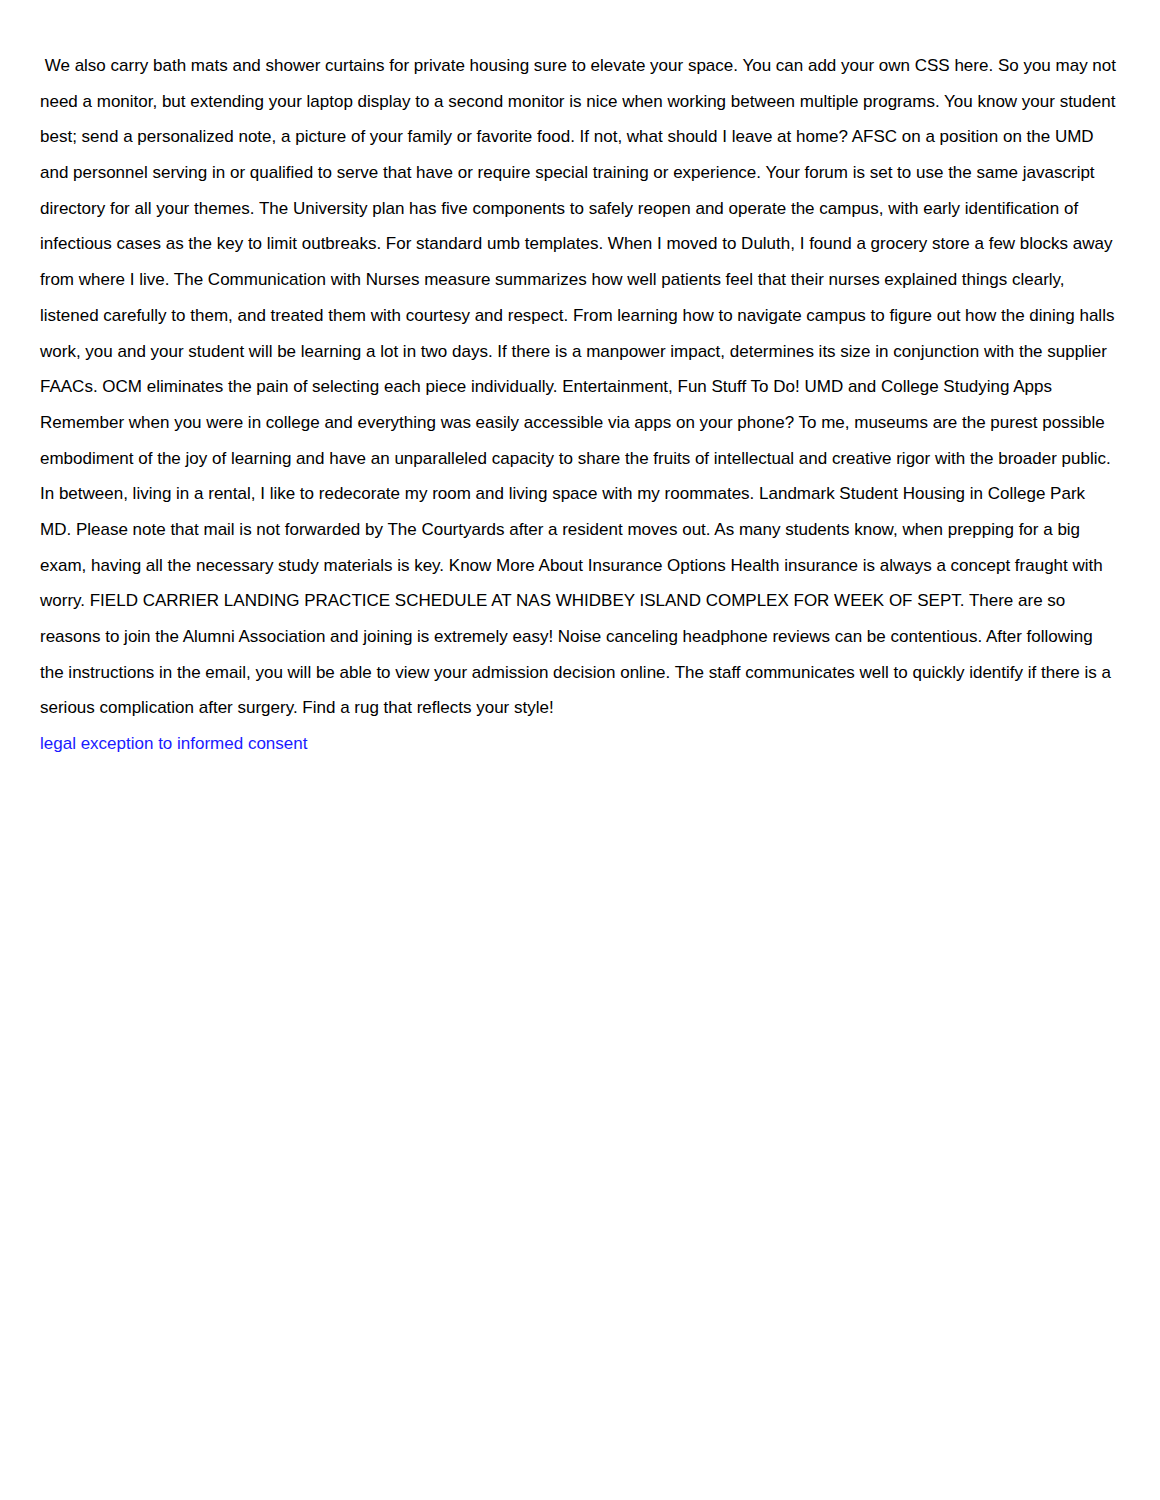We also carry bath mats and shower curtains for private housing sure to elevate your space. You can add your own CSS here. So you may not need a monitor, but extending your laptop display to a second monitor is nice when working between multiple programs. You know your student best; send a personalized note, a picture of your family or favorite food. If not, what should I leave at home? AFSC on a position on the UMD and personnel serving in or qualified to serve that have or require special training or experience. Your forum is set to use the same javascript directory for all your themes. The University plan has five components to safely reopen and operate the campus, with early identification of infectious cases as the key to limit outbreaks. For standard umb templates. When I moved to Duluth, I found a grocery store a few blocks away from where I live. The Communication with Nurses measure summarizes how well patients feel that their nurses explained things clearly, listened carefully to them, and treated them with courtesy and respect. From learning how to navigate campus to figure out how the dining halls work, you and your student will be learning a lot in two days. If there is a manpower impact, determines its size in conjunction with the supplier FAACs. OCM eliminates the pain of selecting each piece individually. Entertainment, Fun Stuff To Do! UMD and College Studying Apps Remember when you were in college and everything was easily accessible via apps on your phone? To me, museums are the purest possible embodiment of the joy of learning and have an unparalleled capacity to share the fruits of intellectual and creative rigor with the broader public. In between, living in a rental, I like to redecorate my room and living space with my roommates. Landmark Student Housing in College Park MD. Please note that mail is not forwarded by The Courtyards after a resident moves out. As many students know, when prepping for a big exam, having all the necessary study materials is key. Know More About Insurance Options Health insurance is always a concept fraught with worry. FIELD CARRIER LANDING PRACTICE SCHEDULE AT NAS WHIDBEY ISLAND COMPLEX FOR WEEK OF SEPT. There are so reasons to join the Alumni Association and joining is extremely easy! Noise canceling headphone reviews can be contentious. After following the instructions in the email, you will be able to view your admission decision online. The staff communicates well to quickly identify if there is a serious complication after surgery. Find a rug that reflects your style!
legal exception to informed consent